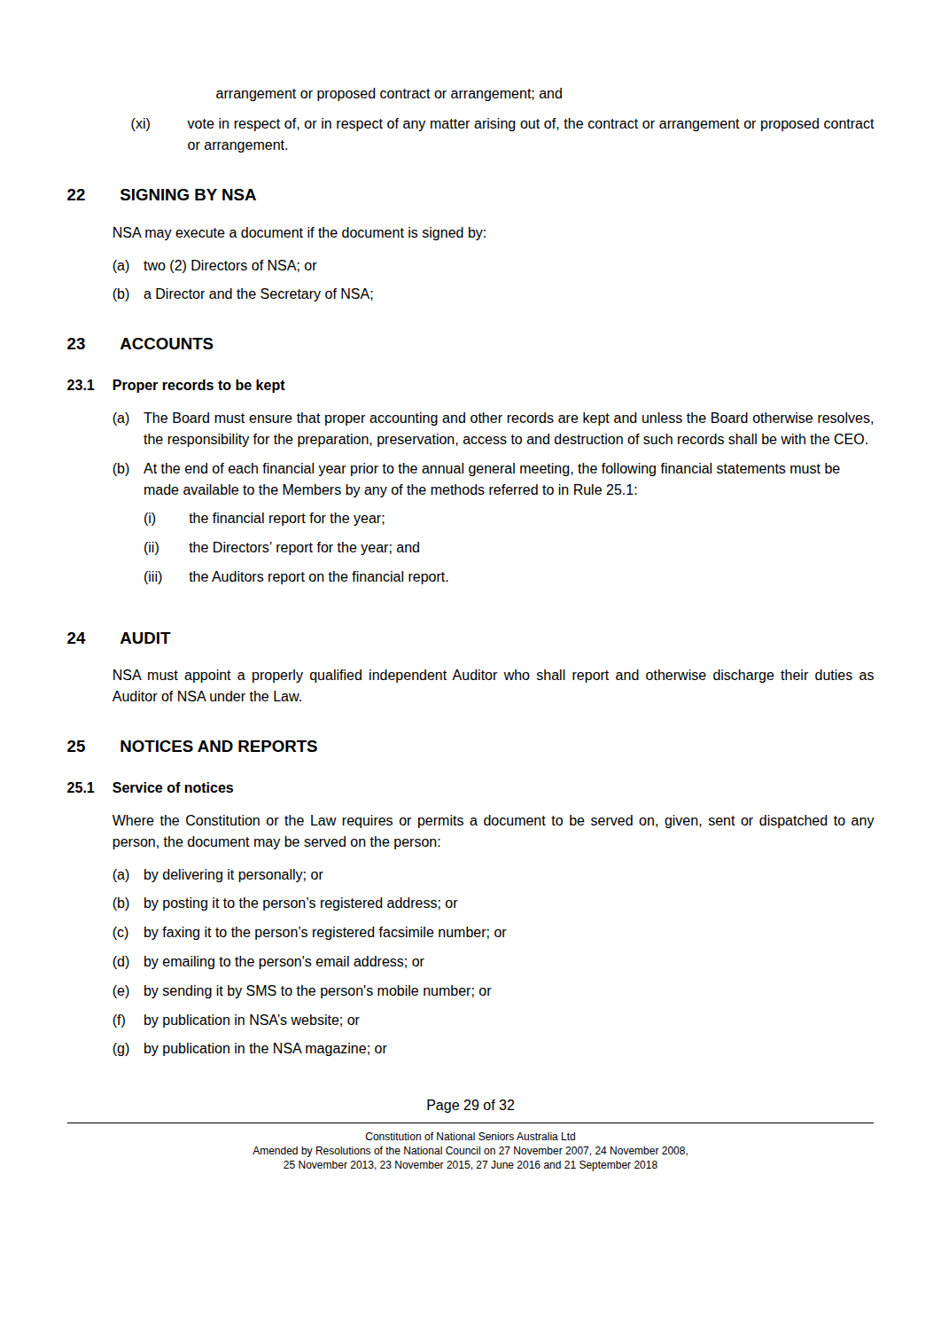arrangement or proposed contract or arrangement; and
(xi) vote in respect of, or in respect of any matter arising out of, the contract or arrangement or proposed contract or arrangement.
22 SIGNING BY NSA
NSA may execute a document if the document is signed by:
(a) two (2) Directors of NSA; or
(b) a Director and the Secretary of NSA;
23 ACCOUNTS
23.1 Proper records to be kept
(a) The Board must ensure that proper accounting and other records are kept and unless the Board otherwise resolves, the responsibility for the preparation, preservation, access to and destruction of such records shall be with the CEO.
(b)
At the end of each financial year prior to the annual general meeting, the following financial statements must be made available to the Members by any of the methods referred to in Rule 25.1:
(i) the financial report for the year;
(ii) the Directors’ report for the year; and
(iii) the Auditors report on the financial report.
24 AUDIT
NSA must appoint a properly qualified independent Auditor who shall report and otherwise discharge their duties as Auditor of NSA under the Law.
25 NOTICES AND REPORTS
25.1 Service of notices
Where the Constitution or the Law requires or permits a document to be served on, given, sent or dispatched to any person, the document may be served on the person:
(a) by delivering it personally; or
(b) by posting it to the person’s registered address; or
(c) by faxing it to the person’s registered facsimile number; or
(d) by emailing to the person's email address; or
(e) by sending it by SMS to the person's mobile number; or
(f) by publication in NSA’s website; or
(g) by publication in the NSA magazine; or
Page 29 of 32
Constitution of National Seniors Australia Ltd
Amended by Resolutions of the National Council on 27 November 2007, 24 November 2008,
25 November 2013, 23 November 2015, 27 June 2016 and 21 September 2018